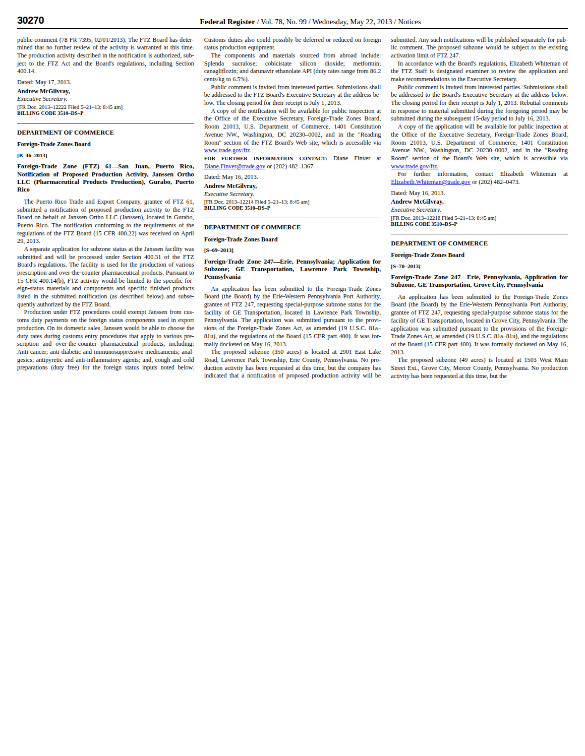30270
Federal Register / Vol. 78, No. 99 / Wednesday, May 22, 2013 / Notices
public comment (78 FR 7395, 02/01/2013). The FTZ Board has determined that no further review of the activity is warranted at this time. The production activity described in the notification is authorized, subject to the FTZ Act and the Board's regulations, including Section 400.14.
Dated: May 17, 2013.
Andrew McGilvray,
Executive Secretary.
[FR Doc. 2013–12222 Filed 5–21–13; 8:45 am]
BILLING CODE 3510–DS–P
DEPARTMENT OF COMMERCE
Foreign-Trade Zones Board
[B–46–2013]
Foreign-Trade Zone (FTZ) 61—San Juan, Puerto Rico, Notification of Proposed Production Activity, Janssen Ortho LLC (Pharmaceutical Products Production), Gurabo, Puerto Rico
The Puerto Rico Trade and Export Company, grantee of FTZ 61, submitted a notification of proposed production activity to the FTZ Board on behalf of Janssen Ortho LLC (Janssen), located in Gurabo, Puerto Rico. The notification conforming to the requirements of the regulations of the FTZ Board (15 CFR 400.22) was received on April 29, 2013.
A separate application for subzone status at the Janssen facility was submitted and will be processed under Section 400.31 of the FTZ Board's regulations. The facility is used for the production of various prescription and over-the-counter pharmaceutical products. Pursuant to 15 CFR 400.14(b), FTZ activity would be limited to the specific foreign-status materials and components and specific finished products listed in the submitted notification (as described below) and subsequently authorized by the FTZ Board.
Production under FTZ procedures could exempt Janssen from customs duty payments on the foreign status components used in export production. On its domestic sales, Janssen would be able to choose the duty rates during customs entry procedures that apply to various prescription and over-the-counter pharmaceutical products, including: Anti-cancer; anti-diabetic and immunosuppressive medicaments; analgesics; antipyretic and anti-inflammatory agents; and, cough and cold preparations (duty free) for the foreign status inputs noted below. Customs duties also could possibly be deferred or reduced on foreign status production equipment.
The components and materials sourced from abroad include: Splenda sucralose; cobicistate silicon dioxide; metformin; canagliflozin; and darunavir ethanolate API (duty rates range from 86.2 cents/kg to 6.5%).
Public comment is invited from interested parties. Submissions shall be addressed to the FTZ Board's Executive Secretary at the address below. The closing period for their receipt is July 1, 2013.
A copy of the notification will be available for public inspection at the Office of the Executive Secretary, Foreign-Trade Zones Board, Room 21013, U.S. Department of Commerce, 1401 Constitution Avenue NW., Washington, DC 20230–0002, and in the ''Reading Room'' section of the FTZ Board's Web site, which is accessible via www.trade.gov/ftz.
FOR FURTHER INFORMATION CONTACT: Diane Finver at Diane.Finver@trade.gov or (202) 482–1367.
Dated: May 16, 2013.
Andrew McGilvray,
Executive Secretary.
[FR Doc. 2013–12214 Filed 5–21–13; 8:45 am]
BILLING CODE 3510–DS–P
DEPARTMENT OF COMMERCE
Foreign-Trade Zones Board
[S–69–2013]
Foreign-Trade Zone 247—Erie, Pennsylvania; Application for Subzone; GE Transportation, Lawrence Park Township, Pennsylvania
An application has been submitted to the Foreign-Trade Zones Board (the Board) by the Erie-Western Pennsylvania Port Authority, grantee of FTZ 247, requesting special-purpose subzone status for the facility of GE Transportation, located in Lawrence Park Township, Pennsylvania. The application was submitted pursuant to the provisions of the Foreign-Trade Zones Act, as amended (19 U.S.C. 81a–81u), and the regulations of the Board (15 CFR part 400). It was formally docketed on May 16, 2013.
The proposed subzone (350 acres) is located at 2901 East Lake Road, Lawrence Park Township, Erie County, Pennsylvania. No production activity has been requested at this time, but the company has indicated that a notification of proposed production activity will be submitted. Any such notifications will be published separately for public comment. The proposed subzone would be subject to the existing activation limit of FTZ 247.
In accordance with the Board's regulations, Elizabeth Whiteman of the FTZ Staff is designated examiner to review the application and make recommendations to the Executive Secretary.
Public comment is invited from interested parties. Submissions shall be addressed to the Board's Executive Secretary at the address below. The closing period for their receipt is July 1, 2013. Rebuttal comments in response to material submitted during the foregoing period may be submitted during the subsequent 15-day period to July 16, 2013.
A copy of the application will be available for public inspection at the Office of the Executive Secretary, Foreign-Trade Zones Board, Room 21013, U.S. Department of Commerce, 1401 Constitution Avenue NW., Washington, DC 20230–0002, and in the ''Reading Room'' section of the Board's Web site, which is accessible via www.trade.gov/ftz.
For further information, contact Elizabeth Whiteman at Elizabeth.Whiteman@trade.gov or (202) 482–0473.
Dated: May 16, 2013.
Andrew McGilvray,
Executive Secretary.
[FR Doc. 2013–12218 Filed 5–21–13; 8:45 am]
BILLING CODE 3510–DS–P
DEPARTMENT OF COMMERCE
Foreign-Trade Zones Board
[S–70–2013]
Foreign-Trade Zone 247—Erie, Pennsylvania, Application for Subzone, GE Transportation, Grove City, Pennsylvania
An application has been submitted to the Foreign-Trade Zones Board (the Board) by the Erie-Western Pennsylvania Port Authority, grantee of FTZ 247, requesting special-purpose subzone status for the facility of GE Transportation, located in Grove City, Pennsylvania. The application was submitted pursuant to the provisions of the Foreign-Trade Zones Act, as amended (19 U.S.C. 81a–81u), and the regulations of the Board (15 CFR part 400). It was formally docketed on May 16, 2013.
The proposed subzone (49 acres) is located at 1503 West Main Street Ext., Grove City, Mercer County, Pennsylvania. No production activity has been requested at this time, but the